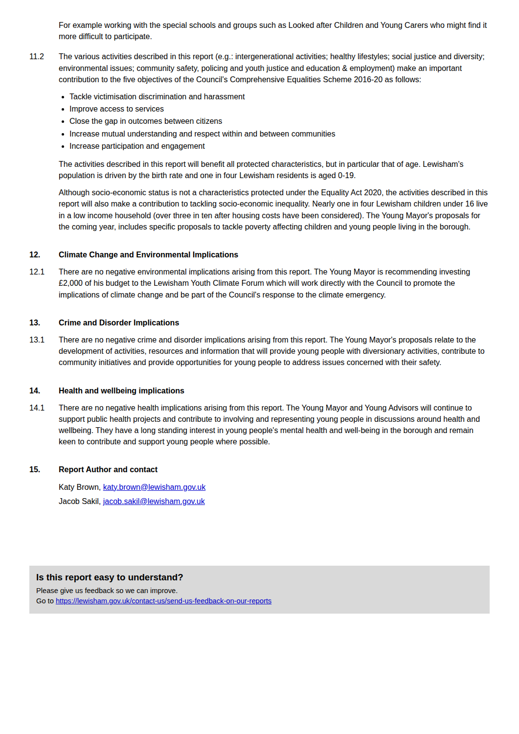For example working with the special schools and groups such as Looked after Children and Young Carers who might find it more difficult to participate.
11.2
The various activities described in this report (e.g.: intergenerational activities; healthy lifestyles; social justice and diversity; environmental issues; community safety, policing and youth justice and education & employment) make an important contribution to the five objectives of the Council's Comprehensive Equalities Scheme 2016-20 as follows:
Tackle victimisation discrimination and harassment
Improve access to services
Close the gap in outcomes between citizens
Increase mutual understanding and respect within and between communities
Increase participation and engagement
The activities described in this report will benefit all protected characteristics, but in particular that of age. Lewisham's population is driven by the birth rate and one in four Lewisham residents is aged 0-19.
Although socio-economic status is not a characteristics protected under the Equality Act 2020, the activities described in this report will also make a contribution to tackling socio-economic inequality. Nearly one in four Lewisham children under 16 live in a low income household (over three in ten after housing costs have been considered). The Young Mayor's proposals for the coming year, includes specific proposals to tackle poverty affecting children and young people living in the borough.
12. Climate Change and Environmental Implications
12.1
There are no negative environmental implications arising from this report. The Young Mayor is recommending investing £2,000 of his budget to the Lewisham Youth Climate Forum which will work directly with the Council to promote the implications of climate change and be part of the Council's response to the climate emergency.
13. Crime and Disorder Implications
13.1
There are no negative crime and disorder implications arising from this report. The Young Mayor's proposals relate to the development of activities, resources and information that will provide young people with diversionary activities, contribute to community initiatives and provide opportunities for young people to address issues concerned with their safety.
14. Health and wellbeing implications
14.1
There are no negative health implications arising from this report. The Young Mayor and Young Advisors will continue to support public health projects and contribute to involving and representing young people in discussions around health and wellbeing. They have a long standing interest in young people's mental health and well-being in the borough and remain keen to contribute and support young people where possible.
15. Report Author and contact
Katy Brown, katy.brown@lewisham.gov.uk
Jacob Sakil, jacob.sakil@lewisham.gov.uk
Is this report easy to understand?
Please give us feedback so we can improve.
Go to https://lewisham.gov.uk/contact-us/send-us-feedback-on-our-reports